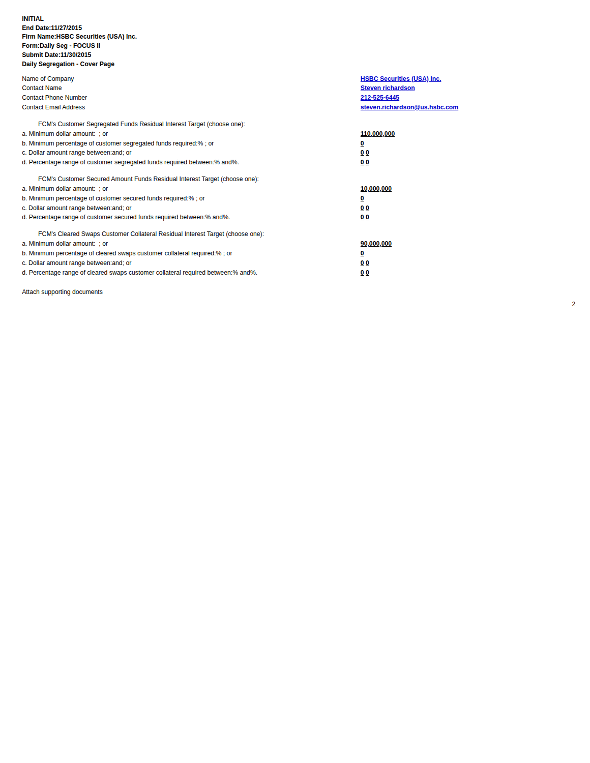INITIAL
End Date:11/27/2015
Firm Name:HSBC Securities (USA) Inc.
Form:Daily Seg - FOCUS II
Submit Date:11/30/2015
Daily Segregation - Cover Page
| Name of Company | HSBC Securities (USA) Inc. |
| Contact Name | Steven richardson |
| Contact Phone Number | 212-525-6445 |
| Contact Email Address | steven.richardson@us.hsbc.com |
FCM's Customer Segregated Funds Residual Interest Target (choose one):
| a. Minimum dollar amount: ; or | 110,000,000 |
| b. Minimum percentage of customer segregated funds required:% ; or | 0 |
| c. Dollar amount range between:and; or | 0 0 |
| d. Percentage range of customer segregated funds required between:% and%. | 0 0 |
FCM's Customer Secured Amount Funds Residual Interest Target (choose one):
| a. Minimum dollar amount: ; or | 10,000,000 |
| b. Minimum percentage of customer secured funds required:% ; or | 0 |
| c. Dollar amount range between:and; or | 0 0 |
| d. Percentage range of customer secured funds required between:% and%. | 0 0 |
FCM's Cleared Swaps Customer Collateral Residual Interest Target (choose one):
| a. Minimum dollar amount: ; or | 90,000,000 |
| b. Minimum percentage of cleared swaps customer collateral required:% ; or | 0 |
| c. Dollar amount range between:and; or | 0 0 |
| d. Percentage range of cleared swaps customer collateral required between:% and%. | 0 0 |
Attach supporting documents
2